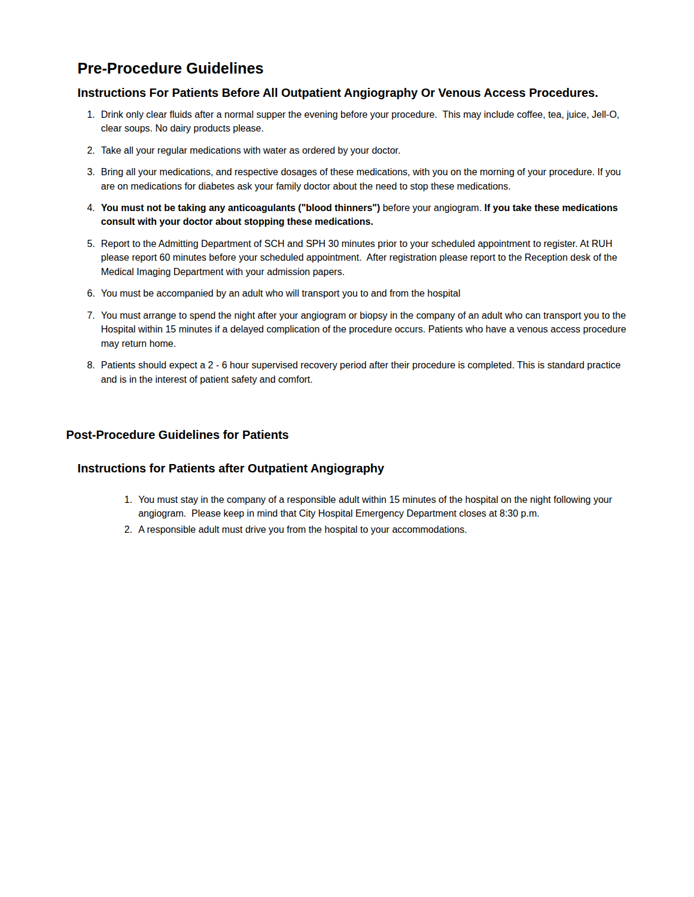Pre-Procedure Guidelines
Instructions For Patients Before All Outpatient Angiography Or Venous Access Procedures.
Drink only clear fluids after a normal supper the evening before your procedure. This may include coffee, tea, juice, Jell-O, clear soups. No dairy products please.
Take all your regular medications with water as ordered by your doctor.
Bring all your medications, and respective dosages of these medications, with you on the morning of your procedure. If you are on medications for diabetes ask your family doctor about the need to stop these medications.
You must not be taking any anticoagulants ("blood thinners") before your angiogram. If you take these medications consult with your doctor about stopping these medications.
Report to the Admitting Department of SCH and SPH 30 minutes prior to your scheduled appointment to register. At RUH please report 60 minutes before your scheduled appointment. After registration please report to the Reception desk of the Medical Imaging Department with your admission papers.
You must be accompanied by an adult who will transport you to and from the hospital
You must arrange to spend the night after your angiogram or biopsy in the company of an adult who can transport you to the Hospital within 15 minutes if a delayed complication of the procedure occurs. Patients who have a venous access procedure may return home.
Patients should expect a 2 - 6 hour supervised recovery period after their procedure is completed. This is standard practice and is in the interest of patient safety and comfort.
Post-Procedure Guidelines for Patients
Instructions for Patients after Outpatient Angiography
You must stay in the company of a responsible adult within 15 minutes of the hospital on the night following your angiogram. Please keep in mind that City Hospital Emergency Department closes at 8:30 p.m.
A responsible adult must drive you from the hospital to your accommodations.